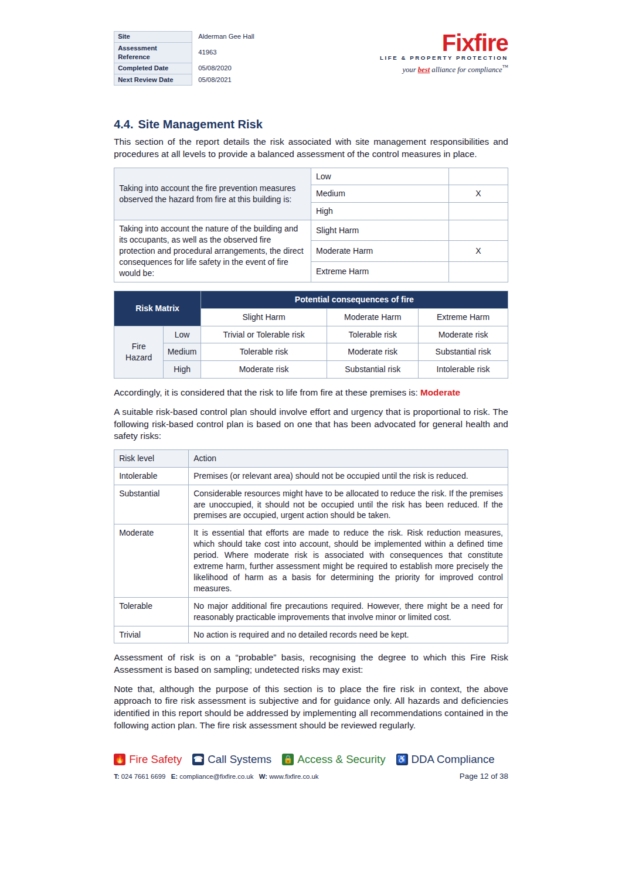| Site | Alderman Gee Hall |
| Assessment Reference | 41963 |
| Completed Date | 05/08/2020 |
| Next Review Date | 05/08/2021 |
Fixfire
LIFE & PROPERTY PROTECTION
your best alliance for compliance™
4.4. Site Management Risk
This section of the report details the risk associated with site management responsibilities and procedures at all levels to provide a balanced assessment of the control measures in place.
| Taking into account the fire prevention measures observed the hazard from fire at this building is: | Low | |
| Medium | X |
| High | |
| Taking into account the nature of the building and its occupants, as well as the observed fire protection and procedural arrangements, the direct consequences for life safety in the event of fire would be: | Slight Harm | |
| Moderate Harm | X |
| Extreme Harm | |
| Risk Matrix | Potential consequences of fire |
| --- | --- |
| Slight Harm | Moderate Harm | Extreme Harm |
| Fire Hazard | Low | Trivial or Tolerable risk | Tolerable risk | Moderate risk |
| Medium | Tolerable risk | Moderate risk | Substantial risk |
| High | Moderate risk | Substantial risk | Intolerable risk |
Accordingly, it is considered that the risk to life from fire at these premises is: Moderate
A suitable risk-based control plan should involve effort and urgency that is proportional to risk. The following risk-based control plan is based on one that has been advocated for general health and safety risks:
| Risk level | Action |
| --- | --- |
| Intolerable | Premises (or relevant area) should not be occupied until the risk is reduced. |
| Substantial | Considerable resources might have to be allocated to reduce the risk. If the premises are unoccupied, it should not be occupied until the risk has been reduced. If the premises are occupied, urgent action should be taken. |
| Moderate | It is essential that efforts are made to reduce the risk. Risk reduction measures, which should take cost into account, should be implemented within a defined time period. Where moderate risk is associated with consequences that constitute extreme harm, further assessment might be required to establish more precisely the likelihood of harm as a basis for determining the priority for improved control measures. |
| Tolerable | No major additional fire precautions required. However, there might be a need for reasonably practicable improvements that involve minor or limited cost. |
| Trivial | No action is required and no detailed records need be kept. |
Assessment of risk is on a “probable” basis, recognising the degree to which this Fire Risk Assessment is based on sampling; undetected risks may exist:
Note that, although the purpose of this section is to place the fire risk in context, the above approach to fire risk assessment is subjective and for guidance only. All hazards and deficiencies identified in this report should be addressed by implementing all recommendations contained in the following action plan. The fire risk assessment should be reviewed regularly.
🔥Fire Safety
☎Call Systems
🔒Access & Security
♿DDA Compliance
T: 024 7661 6699 E: compliance@fixfire.co.uk W: www.fixfire.co.uk
Page 12 of 38